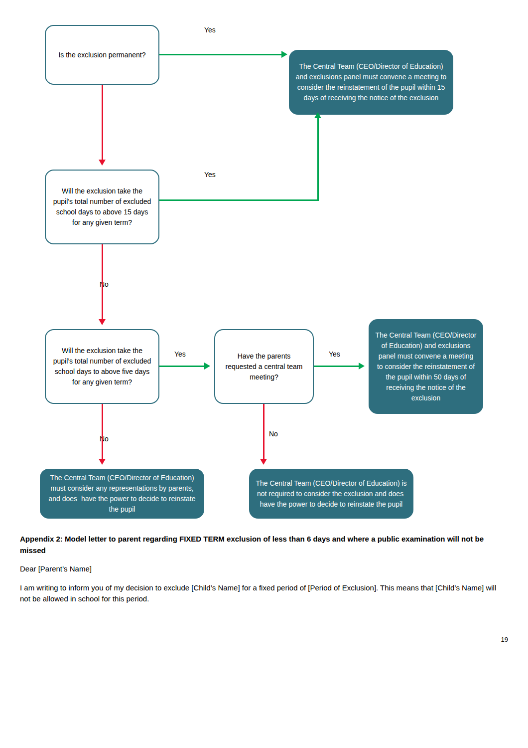Is the exclusion permanent?
The Central Team (CEO/Director of Education) and exclusions panel must convene a meeting to consider the reinstatement of the pupil within 15 days of receiving the notice of the exclusion
Will the exclusion take the pupil’s total number of excluded school days to above 15 days for any given term?
Will the exclusion take the pupil’s total number of excluded school days to above five days for any given term?
Have the parents requested a central team meeting?
The Central Team (CEO/Director of Education) and exclusions panel must convene a meeting to consider the reinstatement of the pupil within 50 days of receiving the notice of the exclusion
The Central Team (CEO/Director of Education) must consider any representations by parents, and does have the power to decide to reinstate the pupil
The Central Team (CEO/Director of Education) is not required to consider the exclusion and does have the power to decide to reinstate the pupil
Yes
Yes
No
Yes
Yes
No
No
Appendix 2: Model letter to parent regarding FIXED TERM exclusion of less than 6 days and where a public examination will not be missed
Dear [Parent’s Name]
I am writing to inform you of my decision to exclude [Child’s Name] for a fixed period of [Period of Exclusion]. This means that [Child’s Name] will not be allowed in school for this period.
19